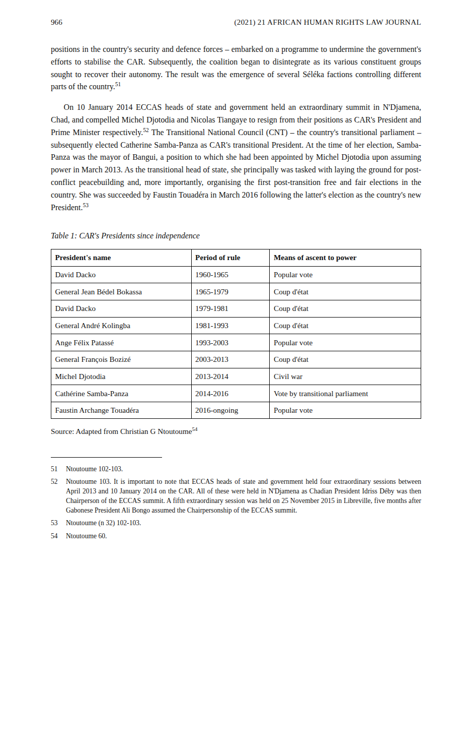966 (2021) 21 African Human Rights Law Journal
positions in the country's security and defence forces – embarked on a programme to undermine the government's efforts to stabilise the CAR. Subsequently, the coalition began to disintegrate as its various constituent groups sought to recover their autonomy. The result was the emergence of several Séléka factions controlling different parts of the country.51
On 10 January 2014 ECCAS heads of state and government held an extraordinary summit in N'Djamena, Chad, and compelled Michel Djotodia and Nicolas Tiangaye to resign from their positions as CAR's President and Prime Minister respectively.52 The Transitional National Council (CNT) – the country's transitional parliament – subsequently elected Catherine Samba-Panza as CAR's transitional President. At the time of her election, Samba-Panza was the mayor of Bangui, a position to which she had been appointed by Michel Djotodia upon assuming power in March 2013. As the transitional head of state, she principally was tasked with laying the ground for post-conflict peacebuilding and, more importantly, organising the first post-transition free and fair elections in the country. She was succeeded by Faustin Touadéra in March 2016 following the latter's election as the country's new President.53
Table 1: CAR's Presidents since independence
| President's name | Period of rule | Means of ascent to power |
| --- | --- | --- |
| David Dacko | 1960-1965 | Popular vote |
| General Jean Bédel Bokassa | 1965-1979 | Coup d'état |
| David Dacko | 1979-1981 | Coup d'état |
| General André Kolingba | 1981-1993 | Coup d'état |
| Ange Félix Patassé | 1993-2003 | Popular vote |
| General François Bozizé | 2003-2013 | Coup d'état |
| Michel Djotodia | 2013-2014 | Civil war |
| Cathérine Samba-Panza | 2014-2016 | Vote by transitional parliament |
| Faustin Archange Touadéra | 2016-ongoing | Popular vote |
Source: Adapted from Christian G Ntoutoume54
51 Ntoutoume 102-103.
52 Ntoutoume 103. It is important to note that ECCAS heads of state and government held four extraordinary sessions between April 2013 and 10 January 2014 on the CAR. All of these were held in N'Djamena as Chadian President Idriss Déby was then Chairperson of the ECCAS summit. A fifth extraordinary session was held on 25 November 2015 in Libreville, five months after Gabonese President Ali Bongo assumed the Chairpersonship of the ECCAS summit.
53 Ntoutoume (n 32) 102-103.
54 Ntoutoume 60.